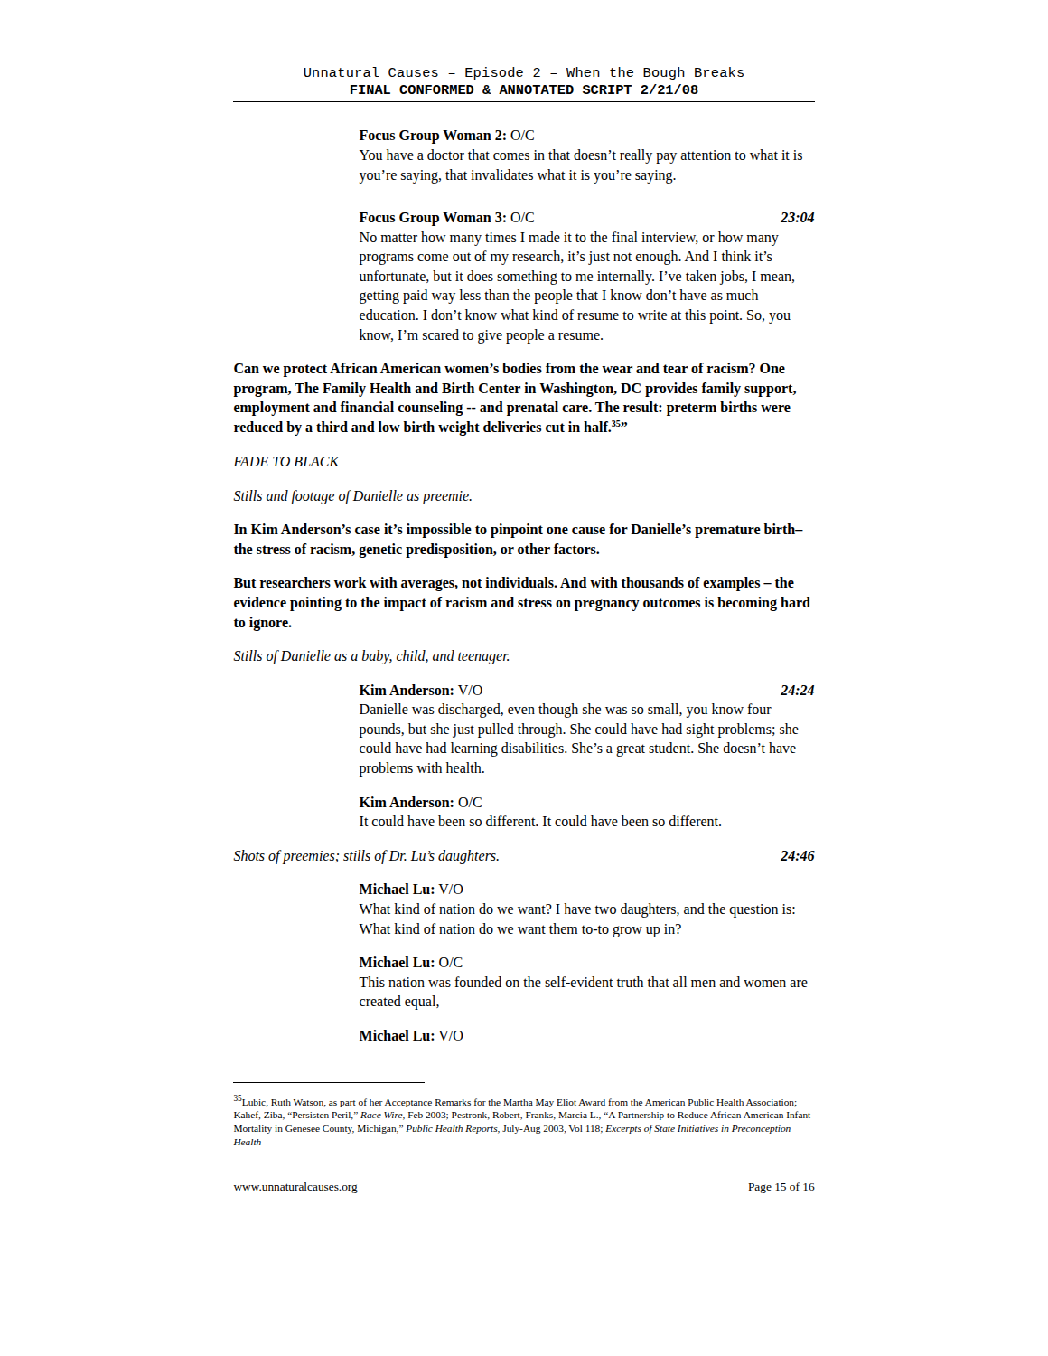Unnatural Causes – Episode 2 – When the Bough Breaks
FINAL CONFORMED & ANNOTATED SCRIPT 2/21/08
Focus Group Woman 2: O/C
You have a doctor that comes in that doesn’t really pay attention to what it is you’re saying, that invalidates what it is you’re saying.
23:04 Focus Group Woman 3: O/C
No matter how many times I made it to the final interview, or how many programs come out of my research, it’s just not enough. And I think it’s unfortunate, but it does something to me internally. I’ve taken jobs, I mean, getting paid way less than the people that I know don’t have as much education. I don’t know what kind of resume to write at this point. So, you know, I’m scared to give people a resume.
Can we protect African American women’s bodies from the wear and tear of racism? One program, The Family Health and Birth Center in Washington, DC provides family support, employment and financial counseling -- and prenatal care. The result: preterm births were reduced by a third and low birth weight deliveries cut in half.35”
FADE TO BLACK
Stills and footage of Danielle as preemie.
In Kim Anderson’s case it’s impossible to pinpoint one cause for Danielle’s premature birth– the stress of racism, genetic predisposition, or other factors.
But researchers work with averages, not individuals. And with thousands of examples – the evidence pointing to the impact of racism and stress on pregnancy outcomes is becoming hard to ignore.
Stills of Danielle as a baby, child, and teenager.
24:24 Kim Anderson: V/O
Danielle was discharged, even though she was so small, you know four pounds, but she just pulled through. She could have had sight problems; she could have had learning disabilities. She’s a great student. She doesn’t have problems with health.
Kim Anderson: O/C
It could have been so different. It could have been so different.
24:46 Shots of preemies; stills of Dr. Lu’s daughters.
Michael Lu: V/O
What kind of nation do we want? I have two daughters, and the question is: What kind of nation do we want them to-to grow up in?
Michael Lu: O/C
This nation was founded on the self-evident truth that all men and women are created equal,
Michael Lu: V/O
35Lubic, Ruth Watson, as part of her Acceptance Remarks for the Martha May Eliot Award from the American Public Health Association; Kahef, Ziba, “Persisten Peril,” Race Wire, Feb 2003; Pestronk, Robert, Franks, Marcia L., “A Partnership to Reduce African American Infant Mortality in Genesee County, Michigan,” Public Health Reports, July-Aug 2003, Vol 118; Excerpts of State Initiatives in Preconception Health
www.unnaturalcauses.org Page 15 of 16